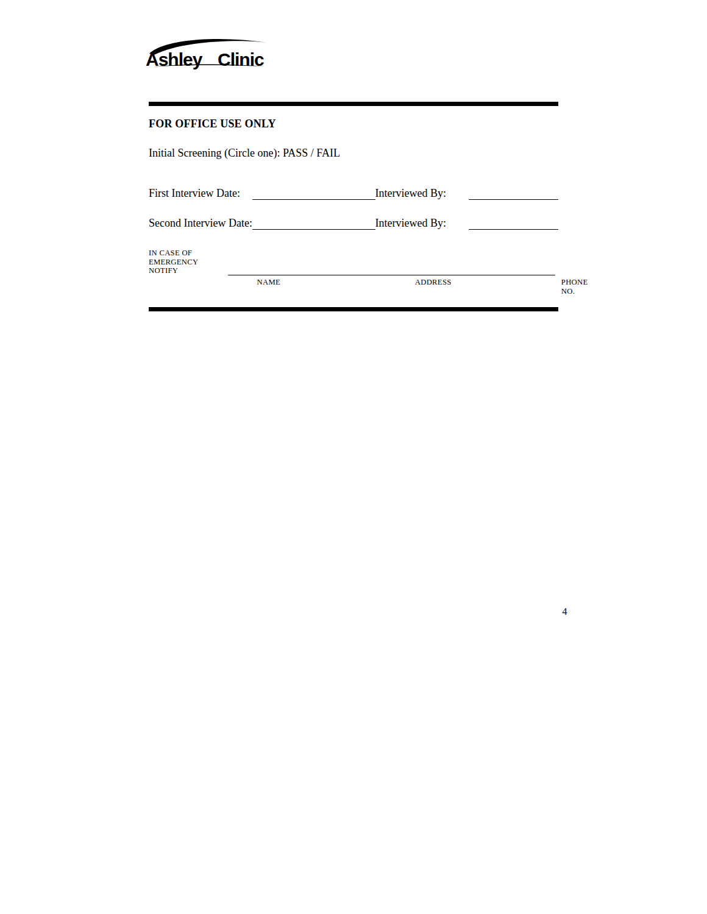Ashley Clinic
FOR OFFICE USE ONLY
Initial Screening (Circle one): PASS / FAIL
| First Interview Date: | | Interviewed By: | |
| Second Interview Date: | | Interviewed By: | |
IN CASE OF
EMERGENCY NOTIFY
NAME ADDRESS PHONE NO.
4